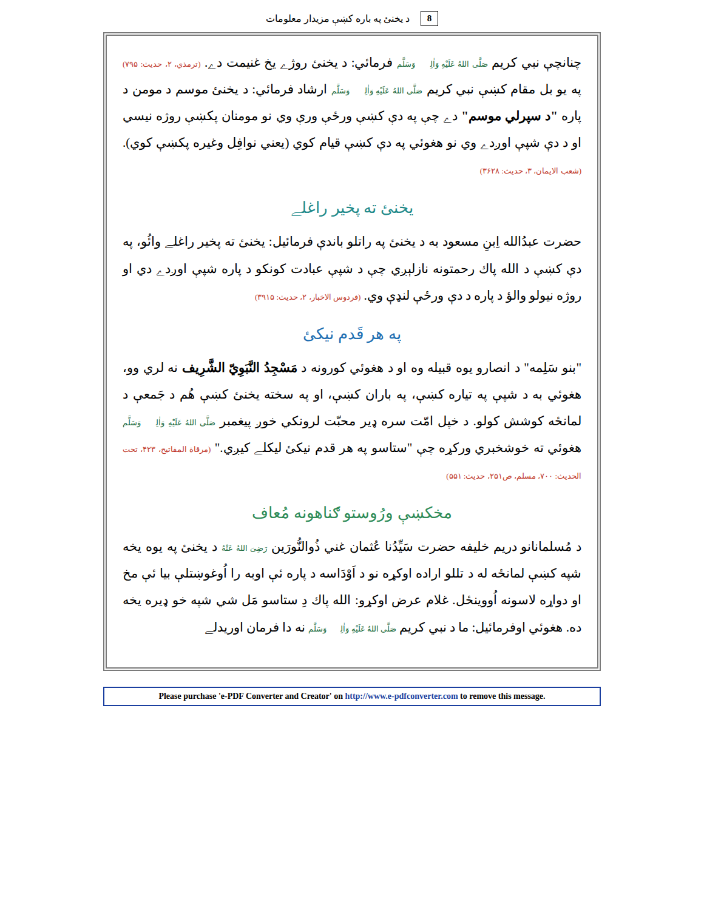8 د یخنئ په باره کښې مزیدار معلومات
چنانچې نبي کریم صَلَّى اللهُ عَلَيْهِ وَاٰلِهٖ وَسَلَّم فرمائي: د یخنئ روژے یخ غنیمت دے. (ترمذي، ۲، حدیث: ۷۹۵) په یو بل مقام کښې نبي کریم صَلَّى اللهُ عَلَيْهِ وَاٰلِهٖ وَسَلَّم ارشاد فرمائي: د یخنئ موسم د مومن د پاره "د سپرلي موسم" دے چې په دې کښې ورځې ورې وي نو مومنان پکښې روژه نیسي او د دې شپې اوږدے وي نو هغوئي په دې کښې قیام کوي (یعني نوافِل وغیره پکښې کوي). (شعب الایمان، ۳، حدیث: ۳۶۲۸)
یخنئ ته پخیر راغلے
حضرت عبدُالله اِبنِ مسعود به د یخنئ په راتلو باندې فرمائیل: یخنئ ته پخیر راغلے وائُو، په دې کښې د الله پاك رحمتونه نازلېږي چې د شپې عبادت کونکو د پاره شپې اوږدے دي او روژه نیولو والؤ د پاره د دې ورځې لنډې وي. (فردوس الاخبار، ۲، حدیث: ۳۹۱۵)
په هر قَدم نیکئ
"بنو سَلِمه" د انصارو یوه قبیله وه او د هغوئي کورونه د مَسْجِدُ النَّبَوِيّ الشَّرِیف نه لري وو، هغوئي به د شپې په تیاره کښې، په باران کښې، او په سخته یخنئ کښې هُم د جَمعې د لمانځه کوشش کولو. د خپل امّت سره ډیر محبّت لرونکي خوږ پیغمبر صَلَّى اللهُ عَلَيْهِ وَاٰلِهٖ وَسَلَّم هغوئي ته خوشخبري ورکړه چې "ستاسو په هر قدم نیکئ لیکلے کیږي." (مرقاة المفاتیح، ۴۲۳، تحت الحدیث: ۷۰۰، مسلم، ص۲۵۱، حدیث: ۵۵۱)
مخکښې ورُوستو ګناهونه مُعاف
د مُسلمانانو دریم خلیفه حضرت سَیِّدُنا عُثمان غني ذُوالنُّورَین رَضِىَ اللهُ عَنْهُ د یخنئ په یوه یخه شپه کښې لمانځه له د تللو اراده اوکړه نو د اَوْدَاسه د پاره ئې اوبه را اُوغوښتلې بیا ئې مخ او دواړه لاسونه اُووینځل. غلام عرض اوکړو: الله پاك دِ ستاسو مَل شي شپه خو ډیره یخه ده. هغوئي اوفرمائیل: ما د نبي کریم صَلَّى اللهُ عَلَيْهِ وَاٰلِهٖ وَسَلَّم نه دا فرمان اوریدلے
Please purchase 'e-PDF Converter and Creator' on http://www.e-pdfconverter.com to remove this message.